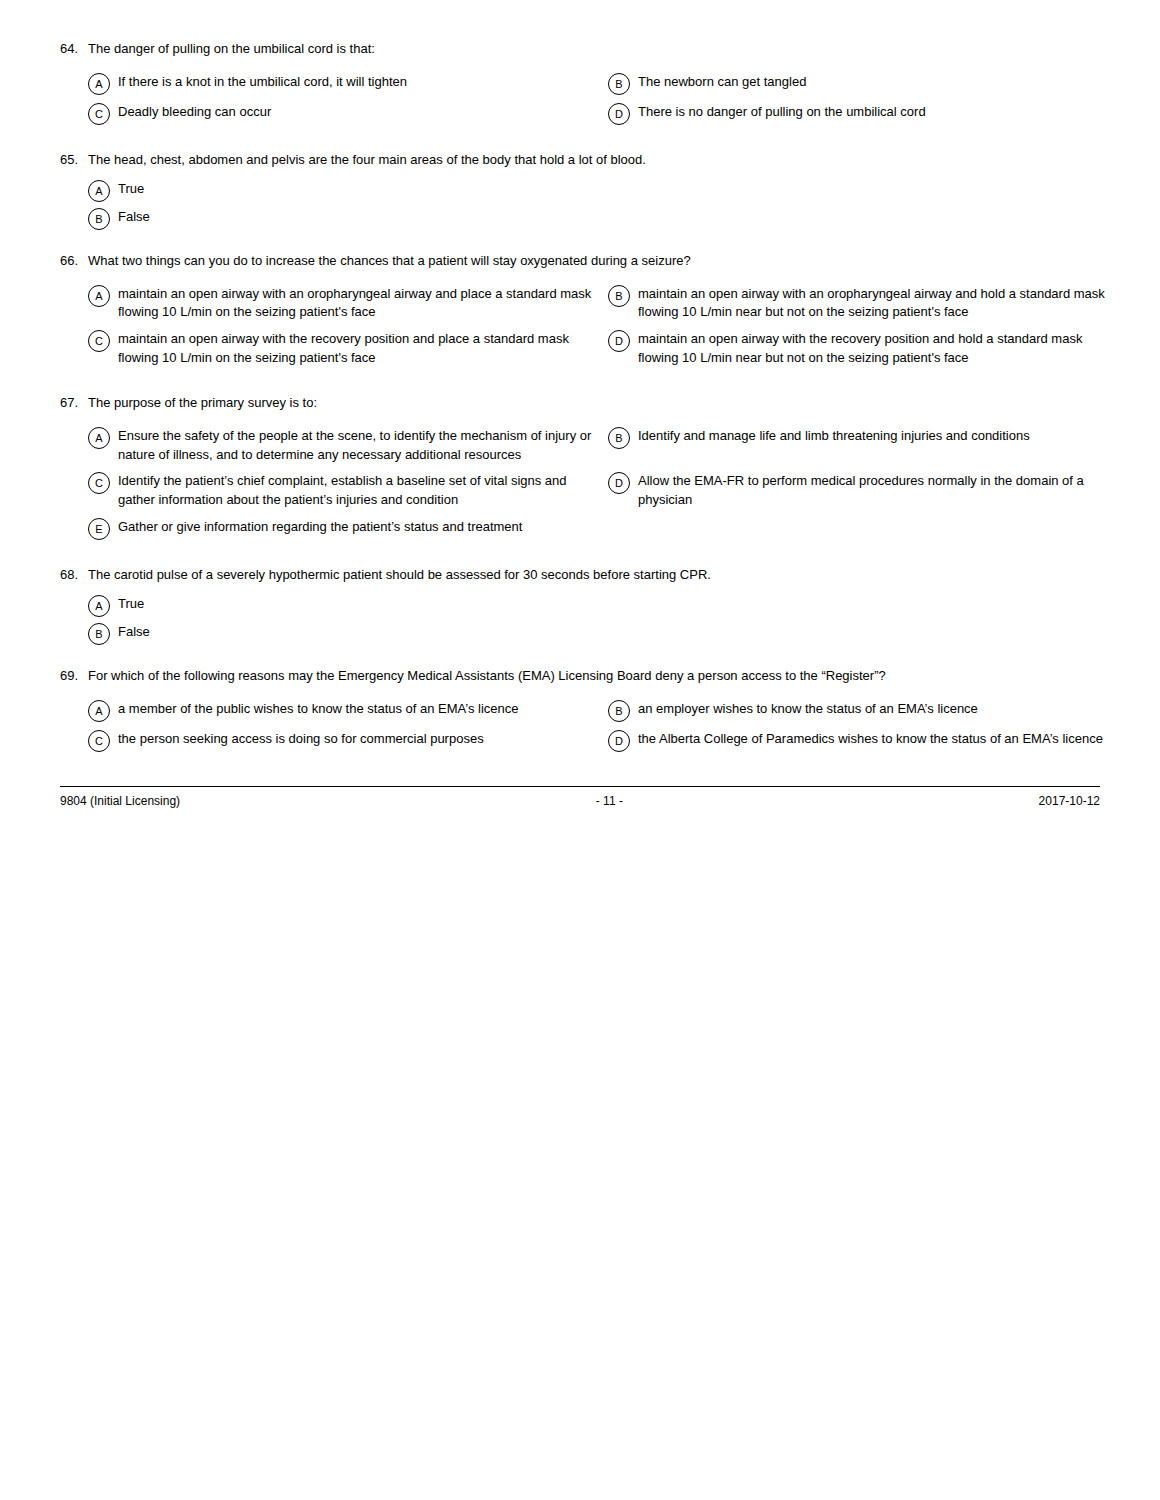64. The danger of pulling on the umbilical cord is that:
| A If there is a knot in the umbilical cord, it will tighten | B The newborn can get tangled |
| C Deadly bleeding can occur | D There is no danger of pulling on the umbilical cord |
65. The head, chest, abdomen and pelvis are the four main areas of the body that hold a lot of blood.
ATrue
BFalse
66. What two things can you do to increase the chances that a patient will stay oxygenated during a seizure?
| A maintain an open airway with an oropharyngeal airway and place a standard mask flowing 10 L/min on the seizing patient's face | B maintain an open airway with an oropharyngeal airway and hold a standard mask flowing 10 L/min near but not on the seizing patient's face |
| C maintain an open airway with the recovery position and place a standard mask flowing 10 L/min on the seizing patient's face | D maintain an open airway with the recovery position and hold a standard mask flowing 10 L/min near but not on the seizing patient's face |
67. The purpose of the primary survey is to:
| A Ensure the safety of the people at the scene, to identify the mechanism of injury or nature of illness, and to determine any necessary additional resources | B Identify and manage life and limb threatening injuries and conditions |
| C Identify the patient’s chief complaint, establish a baseline set of vital signs and gather information about the patient’s injuries and condition | D Allow the EMA-FR to perform medical procedures normally in the domain of a physician |
| E Gather or give information regarding the patient’s status and treatment | |
68. The carotid pulse of a severely hypothermic patient should be assessed for 30 seconds before starting CPR.
ATrue
BFalse
69. For which of the following reasons may the Emergency Medical Assistants (EMA) Licensing Board deny a person access to the “Register”?
| A a member of the public wishes to know the status of an EMA’s licence | B an employer wishes to know the status of an EMA’s licence |
| C the person seeking access is doing so for commercial purposes | D the Alberta College of Paramedics wishes to know the status of an EMA’s licence |
9804 (Initial Licensing) - 11 - 2017-10-12